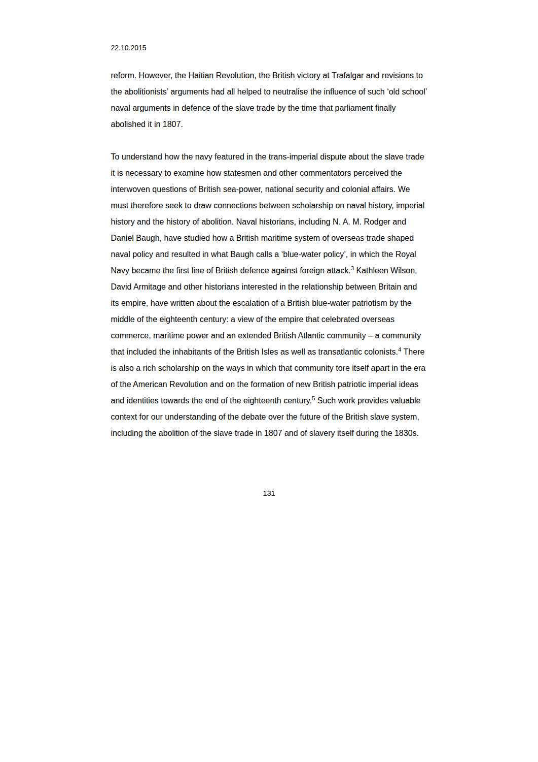22.10.2015
reform. However, the Haitian Revolution, the British victory at Trafalgar and revisions to the abolitionists’ arguments had all helped to neutralise the influence of such ‘old school’ naval arguments in defence of the slave trade by the time that parliament finally abolished it in 1807.
To understand how the navy featured in the trans-imperial dispute about the slave trade it is necessary to examine how statesmen and other commentators perceived the interwoven questions of British sea-power, national security and colonial affairs. We must therefore seek to draw connections between scholarship on naval history, imperial history and the history of abolition. Naval historians, including N. A. M. Rodger and Daniel Baugh, have studied how a British maritime system of overseas trade shaped naval policy and resulted in what Baugh calls a ‘blue-water policy’, in which the Royal Navy became the first line of British defence against foreign attack.3 Kathleen Wilson, David Armitage and other historians interested in the relationship between Britain and its empire, have written about the escalation of a British blue-water patriotism by the middle of the eighteenth century: a view of the empire that celebrated overseas commerce, maritime power and an extended British Atlantic community – a community that included the inhabitants of the British Isles as well as transatlantic colonists.4 There is also a rich scholarship on the ways in which that community tore itself apart in the era of the American Revolution and on the formation of new British patriotic imperial ideas and identities towards the end of the eighteenth century.5 Such work provides valuable context for our understanding of the debate over the future of the British slave system, including the abolition of the slave trade in 1807 and of slavery itself during the 1830s.
131